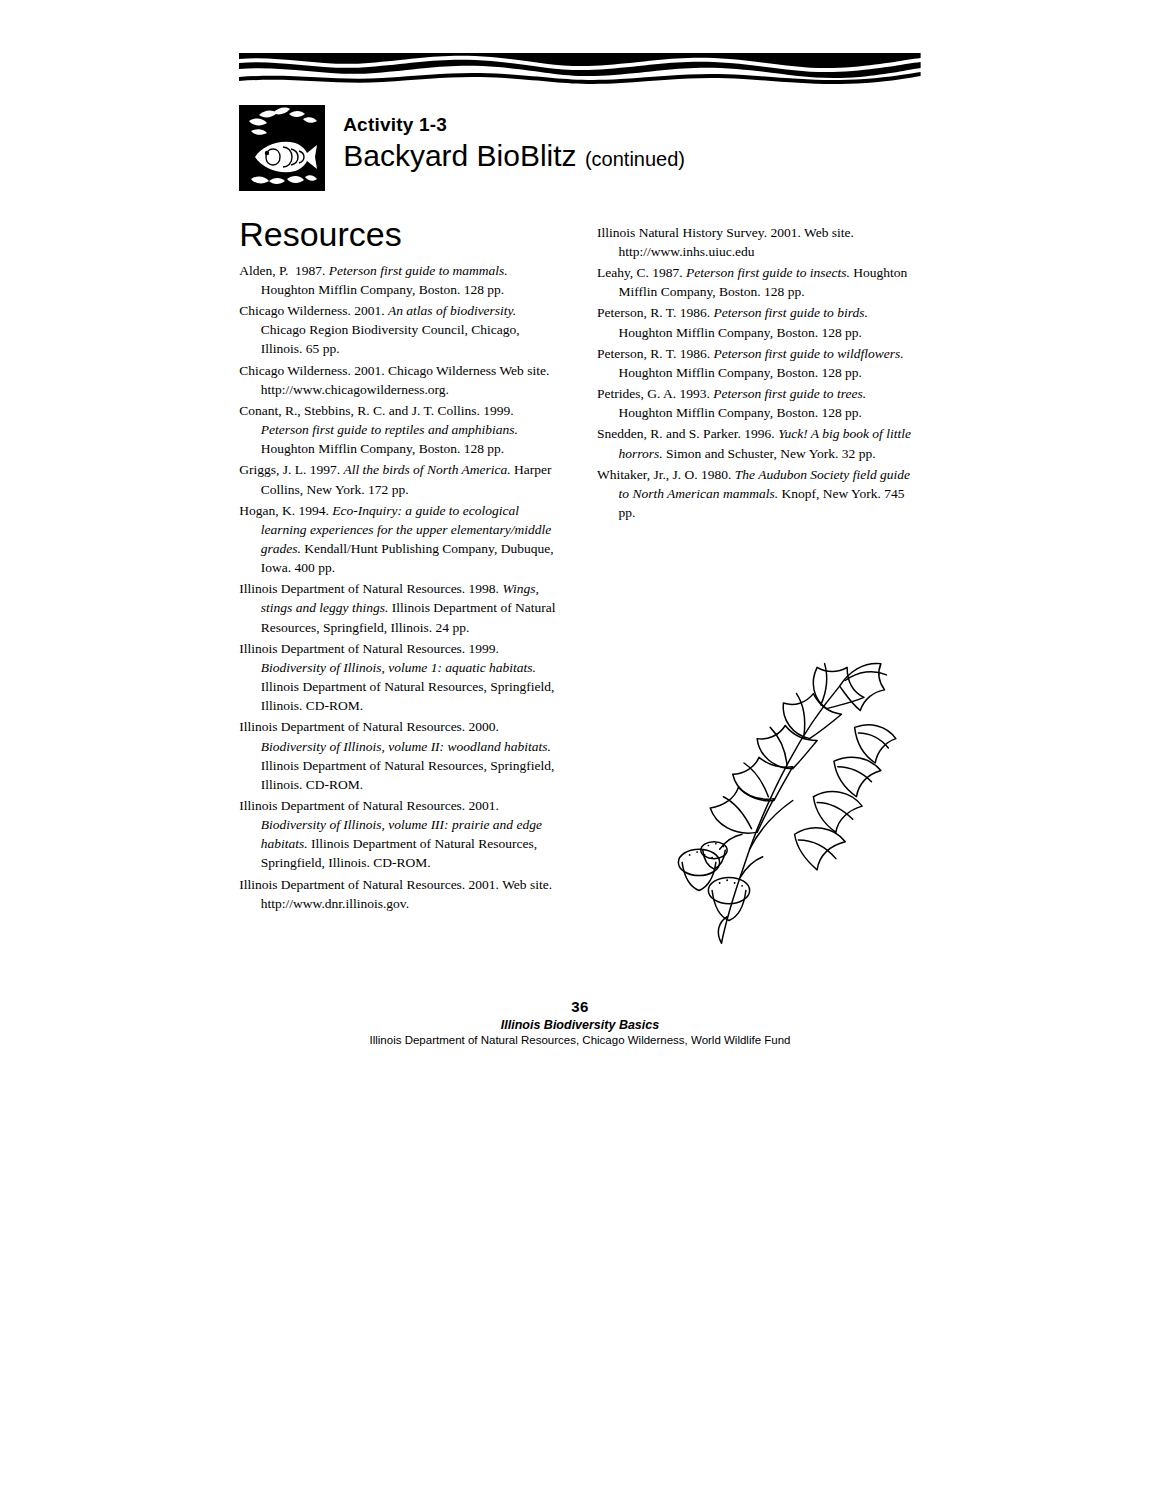Activity 1-3
Backyard BioBlitz (continued)
Resources
Alden, P. 1987. Peterson first guide to mammals. Houghton Mifflin Company, Boston. 128 pp.
Chicago Wilderness. 2001. An atlas of biodiversity. Chicago Region Biodiversity Council, Chicago, Illinois. 65 pp.
Chicago Wilderness. 2001. Chicago Wilderness Web site. http://www.chicagowilderness.org.
Conant, R., Stebbins, R. C. and J. T. Collins. 1999. Peterson first guide to reptiles and amphibians. Houghton Mifflin Company, Boston. 128 pp.
Griggs, J. L. 1997. All the birds of North America. Harper Collins, New York. 172 pp.
Hogan, K. 1994. Eco-Inquiry: a guide to ecological learning experiences for the upper elementary/middle grades. Kendall/Hunt Publishing Company, Dubuque, Iowa. 400 pp.
Illinois Department of Natural Resources. 1998. Wings, stings and leggy things. Illinois Department of Natural Resources, Springfield, Illinois. 24 pp.
Illinois Department of Natural Resources. 1999. Biodiversity of Illinois, volume 1: aquatic habitats. Illinois Department of Natural Resources, Springfield, Illinois. CD-ROM.
Illinois Department of Natural Resources. 2000. Biodiversity of Illinois, volume II: woodland habitats. Illinois Department of Natural Resources, Springfield, Illinois. CD-ROM.
Illinois Department of Natural Resources. 2001. Biodiversity of Illinois, volume III: prairie and edge habitats. Illinois Department of Natural Resources, Springfield, Illinois. CD-ROM.
Illinois Department of Natural Resources. 2001. Web site. http://www.dnr.illinois.gov.
Illinois Natural History Survey. 2001. Web site. http://www.inhs.uiuc.edu
Leahy, C. 1987. Peterson first guide to insects. Houghton Mifflin Company, Boston. 128 pp.
Peterson, R. T. 1986. Peterson first guide to birds. Houghton Mifflin Company, Boston. 128 pp.
Peterson, R. T. 1986. Peterson first guide to wildflowers. Houghton Mifflin Company, Boston. 128 pp.
Petrides, G. A. 1993. Peterson first guide to trees. Houghton Mifflin Company, Boston. 128 pp.
Snedden, R. and S. Parker. 1996. Yuck! A big book of little horrors. Simon and Schuster, New York. 32 pp.
Whitaker, Jr., J. O. 1980. The Audubon Society field guide to North American mammals. Knopf, New York. 745 pp.
36
Illinois Biodiversity Basics
Illinois Department of Natural Resources, Chicago Wilderness, World Wildlife Fund